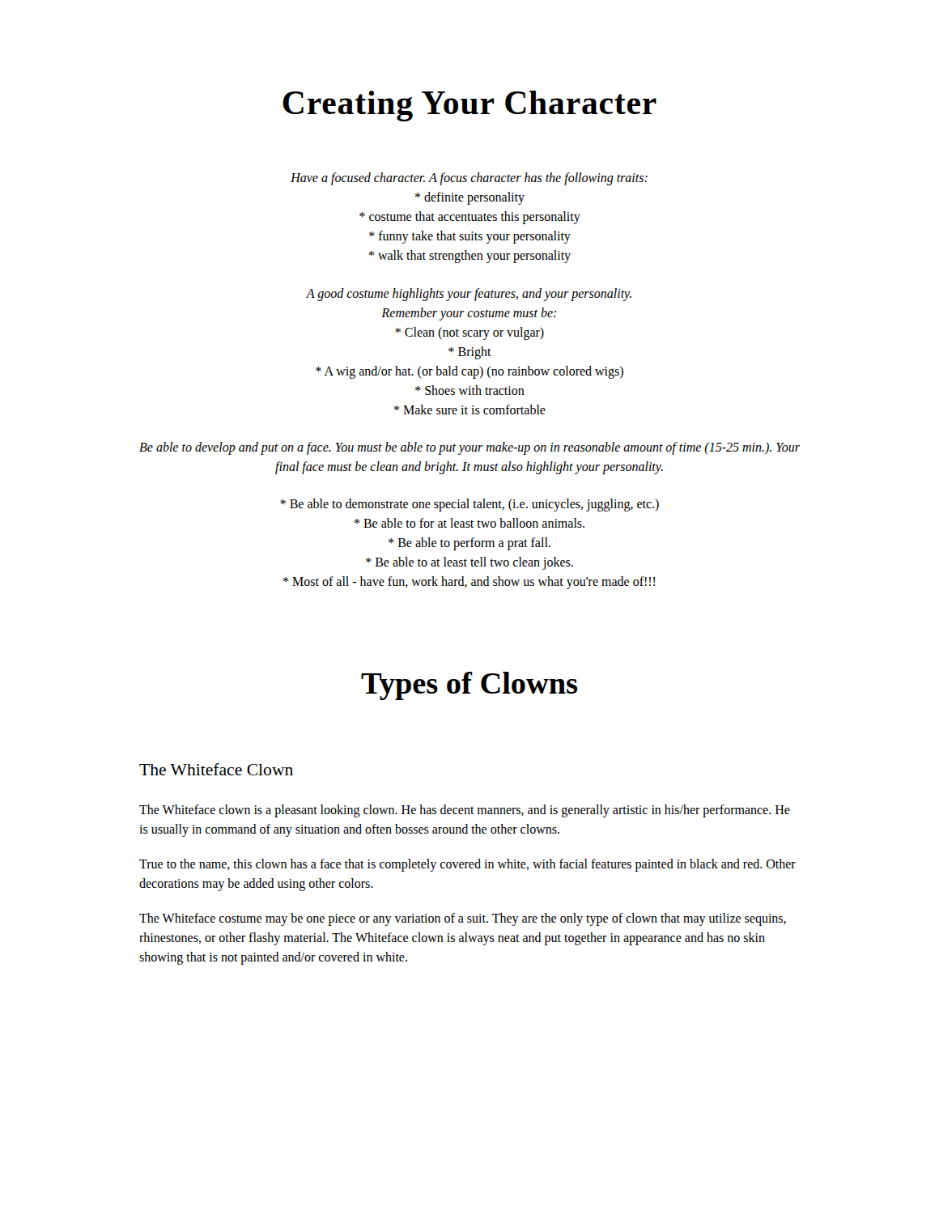Creating Your Character
Have a focused character. A focus character has the following traits:
* definite personality
* costume that accentuates this personality
* funny take that suits your personality
* walk that strengthen your personality
A good costume highlights your features, and your personality.
Remember your costume must be:
* Clean (not scary or vulgar)
* Bright
* A wig and/or hat. (or bald cap) (no rainbow colored wigs)
* Shoes with traction
* Make sure it is comfortable
Be able to develop and put on a face. You must be able to put your make-up on in reasonable amount of time (15-25 min.). Your final face must be clean and bright. It must also highlight your personality.
* Be able to demonstrate one special talent, (i.e. unicycles, juggling, etc.)
* Be able to for at least two balloon animals.
* Be able to perform a prat fall.
* Be able to at least tell two clean jokes.
* Most of all - have fun, work hard, and show us what you're made of!!!
Types of Clowns
The Whiteface Clown
The Whiteface clown is a pleasant looking clown. He has decent manners, and is generally artistic in his/her performance. He is usually in command of any situation and often bosses around the other clowns.
True to the name, this clown has a face that is completely covered in white, with facial features painted in black and red. Other decorations may be added using other colors.
The Whiteface costume may be one piece or any variation of a suit. They are the only type of clown that may utilize sequins, rhinestones, or other flashy material. The Whiteface clown is always neat and put together in appearance and has no skin showing that is not painted and/or covered in white.